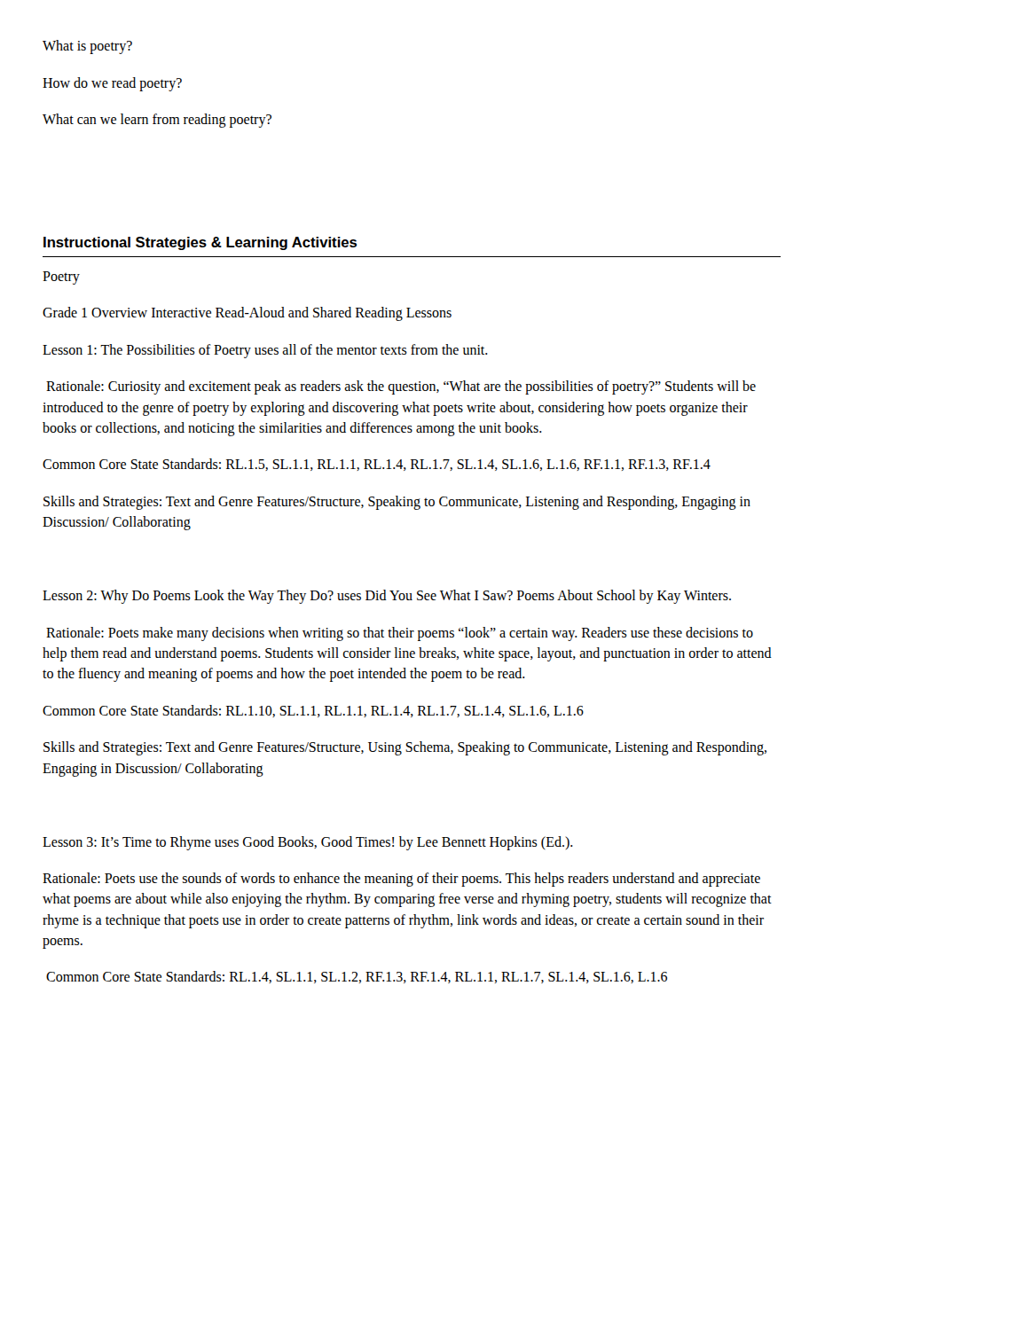What is poetry?
How do we read poetry?
What can we learn from reading poetry?
Instructional Strategies & Learning Activities
Poetry
Grade 1 Overview Interactive Read-Aloud and Shared Reading Lessons
Lesson 1: The Possibilities of Poetry uses all of the mentor texts from the unit.
Rationale: Curiosity and excitement peak as readers ask the question, “What are the possibilities of poetry?” Students will be introduced to the genre of poetry by exploring and discovering what poets write about, considering how poets organize their books or collections, and noticing the similarities and differences among the unit books.
Common Core State Standards: RL.1.5, SL.1.1, RL.1.1, RL.1.4, RL.1.7, SL.1.4, SL.1.6, L.1.6, RF.1.1, RF.1.3, RF.1.4
Skills and Strategies: Text and Genre Features/Structure, Speaking to Communicate, Listening and Responding, Engaging in Discussion/ Collaborating
Lesson 2: Why Do Poems Look the Way They Do? uses Did You See What I Saw? Poems About School by Kay Winters.
Rationale: Poets make many decisions when writing so that their poems “look” a certain way. Readers use these decisions to help them read and understand poems. Students will consider line breaks, white space, layout, and punctuation in order to attend to the fluency and meaning of poems and how the poet intended the poem to be read.
Common Core State Standards: RL.1.10, SL.1.1, RL.1.1, RL.1.4, RL.1.7, SL.1.4, SL.1.6, L.1.6
Skills and Strategies: Text and Genre Features/Structure, Using Schema, Speaking to Communicate, Listening and Responding, Engaging in Discussion/ Collaborating
Lesson 3: It’s Time to Rhyme uses Good Books, Good Times! by Lee Bennett Hopkins (Ed.).
Rationale: Poets use the sounds of words to enhance the meaning of their poems. This helps readers understand and appreciate what poems are about while also enjoying the rhythm. By comparing free verse and rhyming poetry, students will recognize that rhyme is a technique that poets use in order to create patterns of rhythm, link words and ideas, or create a certain sound in their poems.
Common Core State Standards: RL.1.4, SL.1.1, SL.1.2, RF.1.3, RF.1.4, RL.1.1, RL.1.7, SL.1.4, SL.1.6, L.1.6